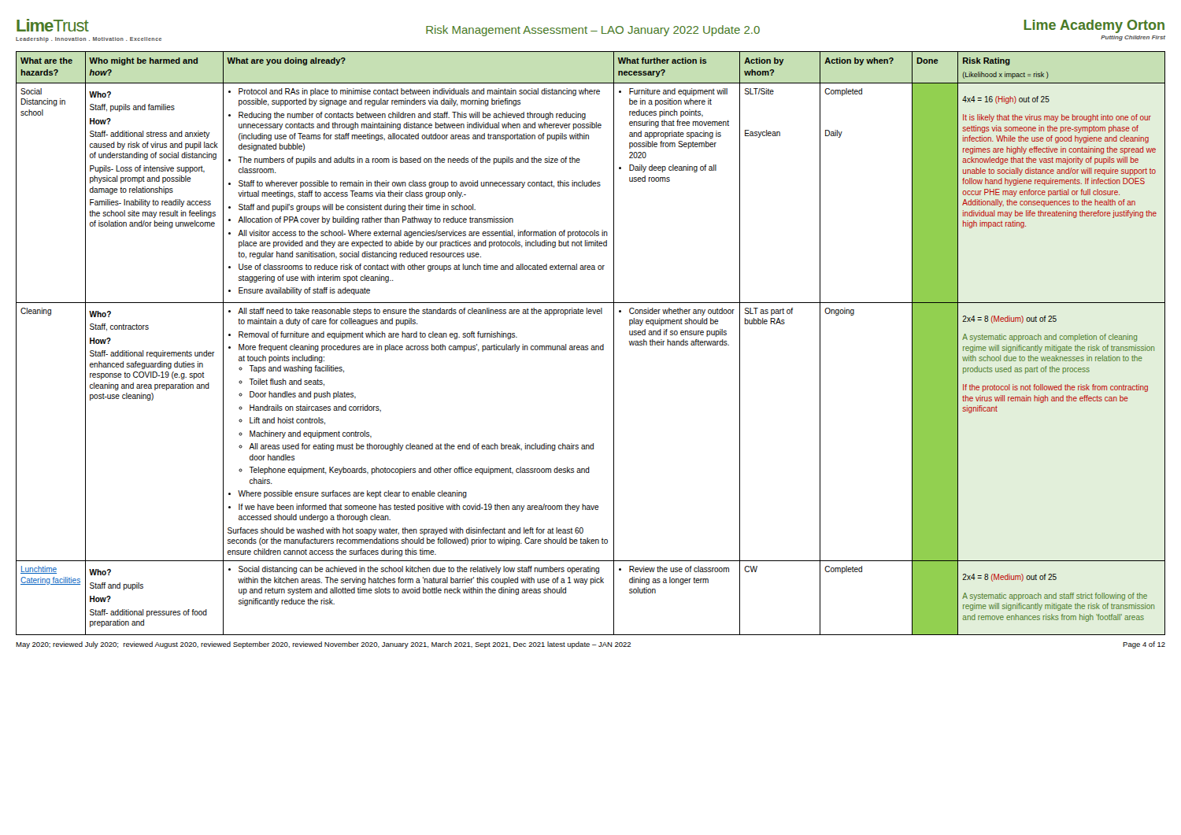LimeTrust
Leadership . Innovation . Motivation . Excellence
Risk Management Assessment – LAO January 2022 Update 2.0
Lime Academy Orton
Putting Children First
| What are the hazards? | Who might be harmed and how ? | What are you doing already? | What further action is necessary? | Action by whom? | Action by when? | Done | Risk Rating (Likelihood x impact = risk ) |
| --- | --- | --- | --- | --- | --- | --- | --- |
| Social Distancing in school | Who? Staff, pupils and families How? Staff- additional stress and anxiety caused by risk of virus and pupil lack of understanding of social distancing Pupils- Loss of intensive support, physical prompt and possible damage to relationships Families- Inability to readily access the school site may result in feelings of isolation and/or being unwelcome | Protocol and RAs in place to minimise contact between individuals and maintain social distancing where possible, supported by signage and regular reminders via daily, morning briefings Reducing the number of contacts between children and staff. This will be achieved through reducing unnecessary contacts and through maintaining distance between individual when and wherever possible (including use of Teams for staff meetings, allocated outdoor areas and transportation of pupils within designated bubble) The numbers of pupils and adults in a room is based on the needs of the pupils and the size of the classroom. Staff to wherever possible to remain in their own class group to avoid unnecessary contact, this includes virtual meetings, staff to access Teams via their class group only.- Staff and pupil's groups will be consistent during their time in school. Allocation of PPA cover by building rather than Pathway to reduce transmission All visitor access to the school- Where external agencies/services are essential, information of protocols in place are provided and they are expected to abide by our practices and protocols, including but not limited to, regular hand sanitisation, social distancing reduced resources use. Use of classrooms to reduce risk of contact with other groups at lunch time and allocated external area or staggering of use with interim spot cleaning.. Ensure availability of staff is adequate | Furniture and equipment will be in a position where it reduces pinch points, ensuring that free movement and appropriate spacing is possible from September 2020 Daily deep cleaning of all used rooms | SLT/Site Easyclean | Completed Daily | | 4x4 = 16 (High) out of 25 It is likely that the virus may be brought into one of our settings via someone in the pre-symptom phase of infection. While the use of good hygiene and cleaning regimes are highly effective in containing the spread we acknowledge that the vast majority of pupils will be unable to socially distance and/or will require support to follow hand hygiene requirements. If infection DOES occur PHE may enforce partial or full closure. Additionally, the consequences to the health of an individual may be life threatening therefore justifying the high impact rating. |
| Cleaning | Who? Staff, contractors How? Staff- additional requirements under enhanced safeguarding duties in response to COVID-19 (e.g. spot cleaning and area preparation and post-use cleaning) | All staff need to take reasonable steps to ensure the standards of cleanliness are at the appropriate level to maintain a duty of care for colleagues and pupils. Removal of furniture and equipment which are hard to clean eg. soft furnishings. More frequent cleaning procedures are in place across both campus', particularly in communal areas and at touch points including: Taps and washing facilities, Toilet flush and seats, Door handles and push plates, Handrails on staircases and corridors, Lift and hoist controls, Machinery and equipment controls, All areas used for eating must be thoroughly cleaned at the end of each break, including chairs and door handles Telephone equipment, Keyboards, photocopiers and other office equipment, classroom desks and chairs. Where possible ensure surfaces are kept clear to enable cleaning If we have been informed that someone has tested positive with covid-19 then any area/room they have accessed should undergo a thorough clean. Surfaces should be washed with hot soapy water, then sprayed with disinfectant and left for at least 60 seconds (or the manufacturers recommendations should be followed) prior to wiping. Care should be taken to ensure children cannot access the surfaces during this time. | Consider whether any outdoor play equipment should be used and if so ensure pupils wash their hands afterwards. | SLT as part of bubble RAs | Ongoing | | 2x4 = 8 (Medium) out of 25 A systematic approach and completion of cleaning regime will significantly mitigate the risk of transmission with school due to the weaknesses in relation to the products used as part of the process If the protocol is not followed the risk from contracting the virus will remain high and the effects can be significant |
| Lunchtime Catering facilities | Who? Staff and pupils How? Staff- additional pressures of food preparation and | Social distancing can be achieved in the school kitchen due to the relatively low staff numbers operating within the kitchen areas. The serving hatches form a 'natural barrier' this coupled with use of a 1 way pick up and return system and allotted time slots to avoid bottle neck within the dining areas should significantly reduce the risk. | Review the use of classroom dining as a longer term solution | CW | Completed | | 2x4 = 8 (Medium) out of 25 A systematic approach and staff strict following of the regime will significantly mitigate the risk of transmission and remove enhances risks from high 'footfall' areas |
May 2020; reviewed July 2020; reviewed August 2020, reviewed September 2020, reviewed November 2020, January 2021, March 2021, Sept 2021, Dec 2021 latest update – JAN 2022
Page 4 of 12